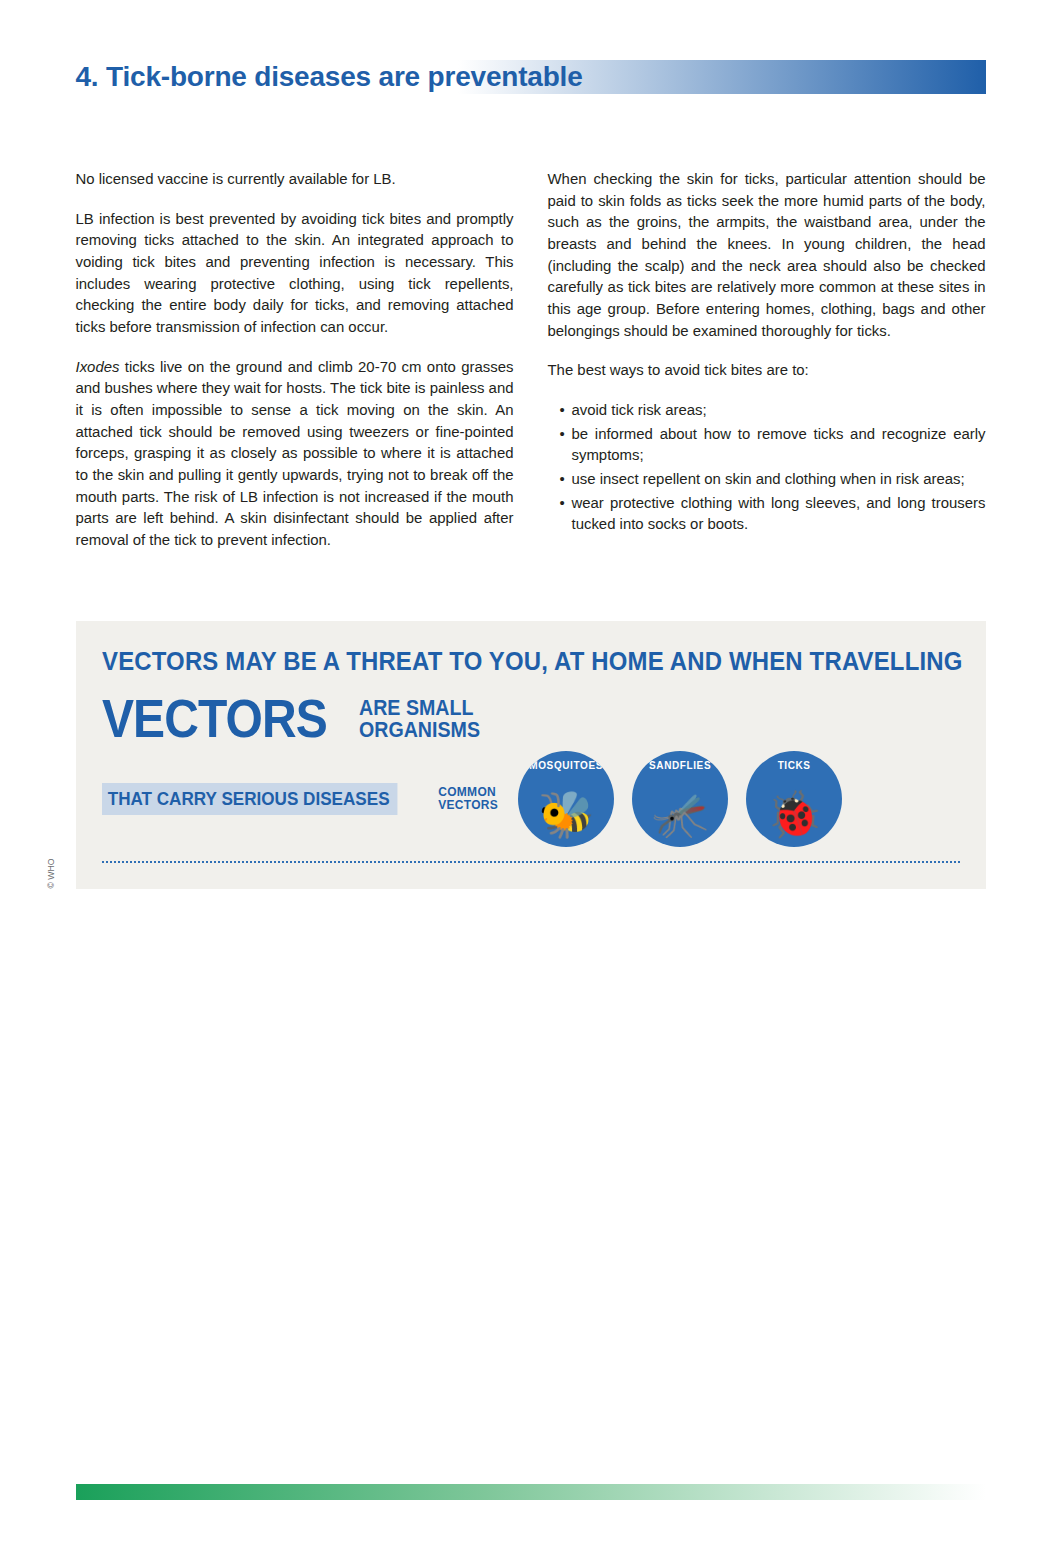4. Tick-borne diseases are preventable
No licensed vaccine is currently available for LB.
LB infection is best prevented by avoiding tick bites and promptly removing ticks attached to the skin. An integrated approach to voiding tick bites and preventing infection is necessary. This includes wearing protective clothing, using tick repellents, checking the entire body daily for ticks, and removing attached ticks before transmission of infection can occur.
Ixodes ticks live on the ground and climb 20-70 cm onto grasses and bushes where they wait for hosts. The tick bite is painless and it is often impossible to sense a tick moving on the skin. An attached tick should be removed using tweezers or fine-pointed forceps, grasping it as closely as possible to where it is attached to the skin and pulling it gently upwards, trying not to break off the mouth parts. The risk of LB infection is not increased if the mouth parts are left behind. A skin disinfectant should be applied after removal of the tick to prevent infection.
When checking the skin for ticks, particular attention should be paid to skin folds as ticks seek the more humid parts of the body, such as the groins, the armpits, the waistband area, under the breasts and behind the knees. In young children, the head (including the scalp) and the neck area should also be checked carefully as tick bites are relatively more common at these sites in this age group. Before entering homes, clothing, bags and other belongings should be examined thoroughly for ticks.
The best ways to avoid tick bites are to:
avoid tick risk areas;
be informed about how to remove ticks and recognize early symptoms;
use insect repellent on skin and clothing when in risk areas;
wear protective clothing with long sleeves, and long trousers tucked into socks or boots.
VECTORS MAY BE A THREAT TO YOU, AT HOME AND WHEN TRAVELLING
VECTORS ARE SMALL
ORGANISMS
THAT CARRY SERIOUS DISEASES COMMON
VECTORS MOSQUITOES 🐝 SANDFLIES 🦟 TICKS 🐞
© WHO